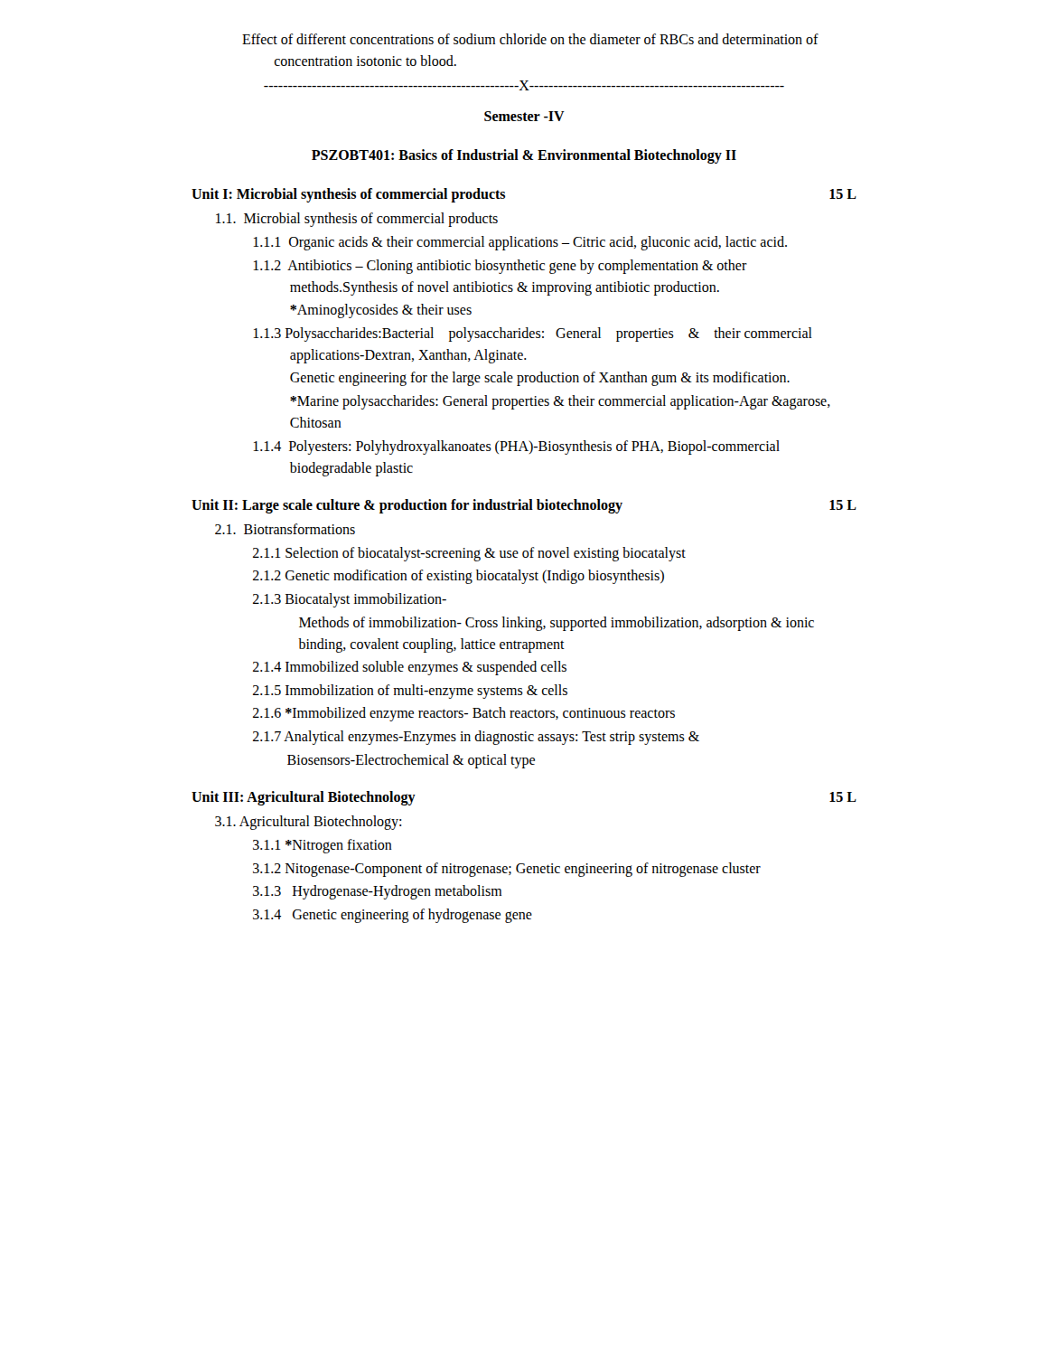Effect of different concentrations of sodium chloride on the diameter of RBCs and determination of concentration isotonic to blood.
-----------------------------------------------------X-----------------------------------------------------
Semester -IV
PSZOBT401: Basics of Industrial & Environmental Biotechnology II
Unit I: Microbial synthesis of commercial products 15 L
1.1. Microbial synthesis of commercial products
1.1.1 Organic acids & their commercial applications – Citric acid, gluconic acid, lactic acid.
1.1.2 Antibiotics – Cloning antibiotic biosynthetic gene by complementation & other methods.Synthesis of novel antibiotics & improving antibiotic production.
*Aminoglycosides & their uses
1.1.3 Polysaccharides:Bacterial polysaccharides: General properties & their commercial applications-Dextran, Xanthan, Alginate.
Genetic engineering for the large scale production of Xanthan gum & its modification.
*Marine polysaccharides: General properties & their commercial application-Agar &agarose, Chitosan
1.1.4 Polyesters: Polyhydroxyalkanoates (PHA)-Biosynthesis of PHA, Biopol-commercial biodegradable plastic
Unit II: Large scale culture & production for industrial biotechnology 15 L
2.1. Biotransformations
2.1.1 Selection of biocatalyst-screening & use of novel existing biocatalyst
2.1.2 Genetic modification of existing biocatalyst (Indigo biosynthesis)
2.1.3 Biocatalyst immobilization-
Methods of immobilization- Cross linking, supported immobilization, adsorption & ionic binding, covalent coupling, lattice entrapment
2.1.4 Immobilized soluble enzymes & suspended cells
2.1.5 Immobilization of multi-enzyme systems & cells
2.1.6 *Immobilized enzyme reactors- Batch reactors, continuous reactors
2.1.7 Analytical enzymes-Enzymes in diagnostic assays: Test strip systems &
Biosensors-Electrochemical & optical type
Unit III: Agricultural Biotechnology 15 L
3.1. Agricultural Biotechnology:
3.1.1 *Nitrogen fixation
3.1.2 Nitogenase-Component of nitrogenase; Genetic engineering of nitrogenase cluster
3.1.3 Hydrogenase-Hydrogen metabolism
3.1.4 Genetic engineering of hydrogenase gene